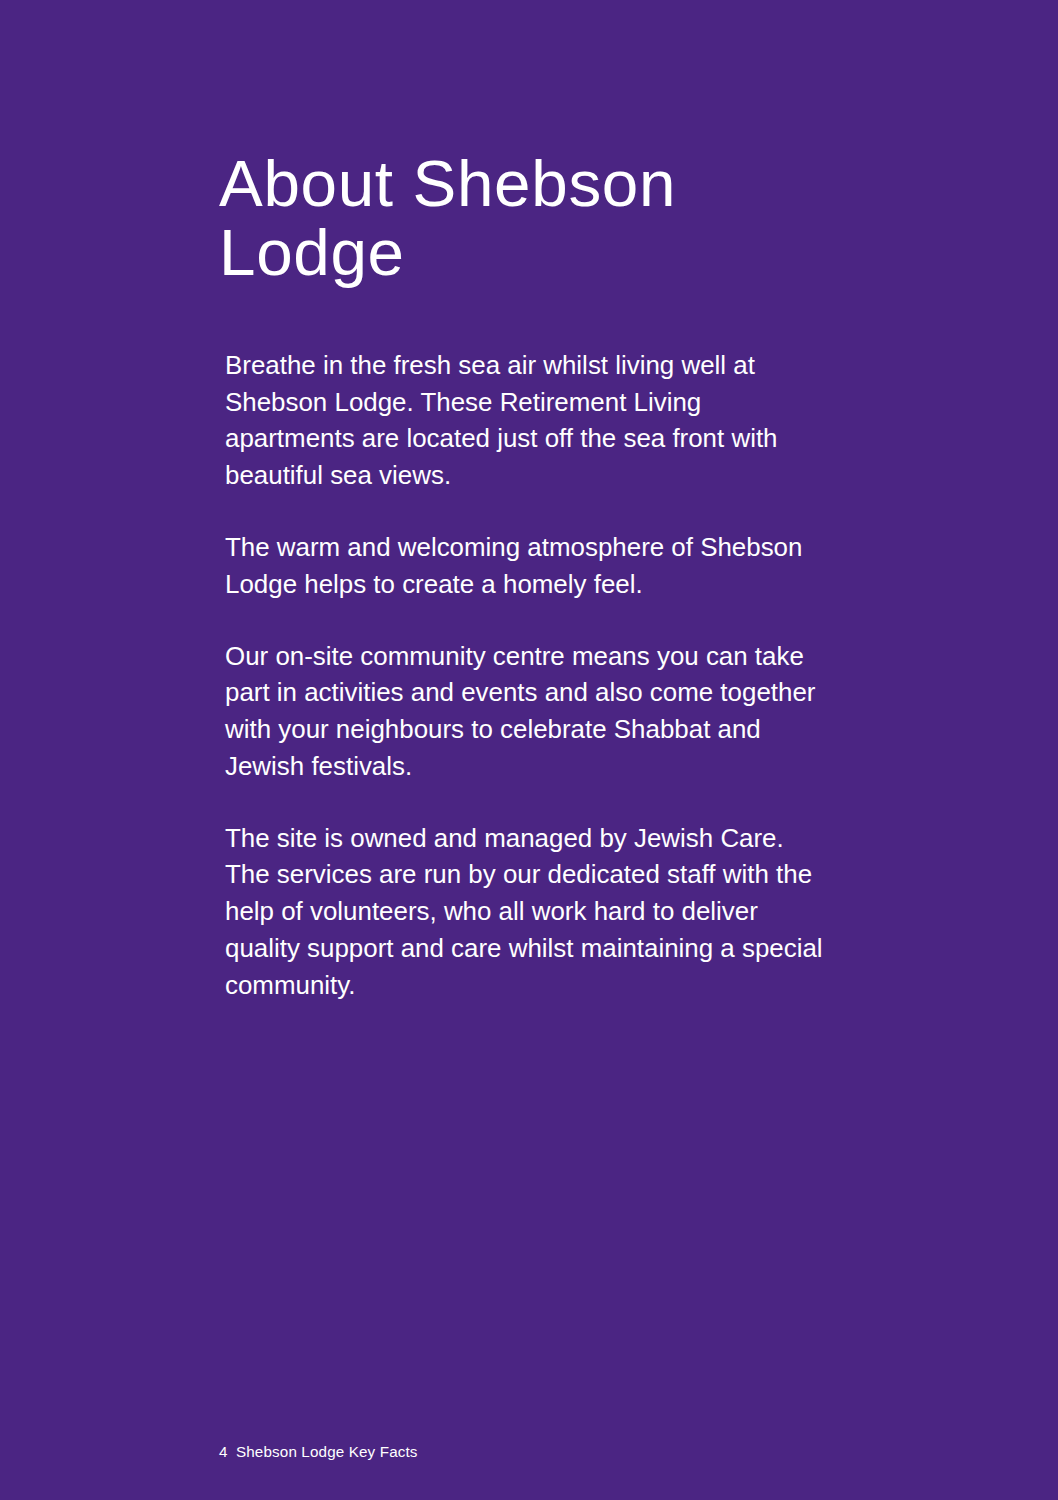About Shebson Lodge
Breathe in the fresh sea air whilst living well at Shebson Lodge. These Retirement Living apartments are located just off the sea front with beautiful sea views.
The warm and welcoming atmosphere of Shebson Lodge helps to create a homely feel.
Our on-site community centre means you can take part in activities and events and also come together with your neighbours to celebrate Shabbat and Jewish festivals.
The site is owned and managed by Jewish Care. The services are run by our dedicated staff with the help of volunteers, who all work hard to deliver quality support and care whilst maintaining a special community.
4 Shebson Lodge Key Facts